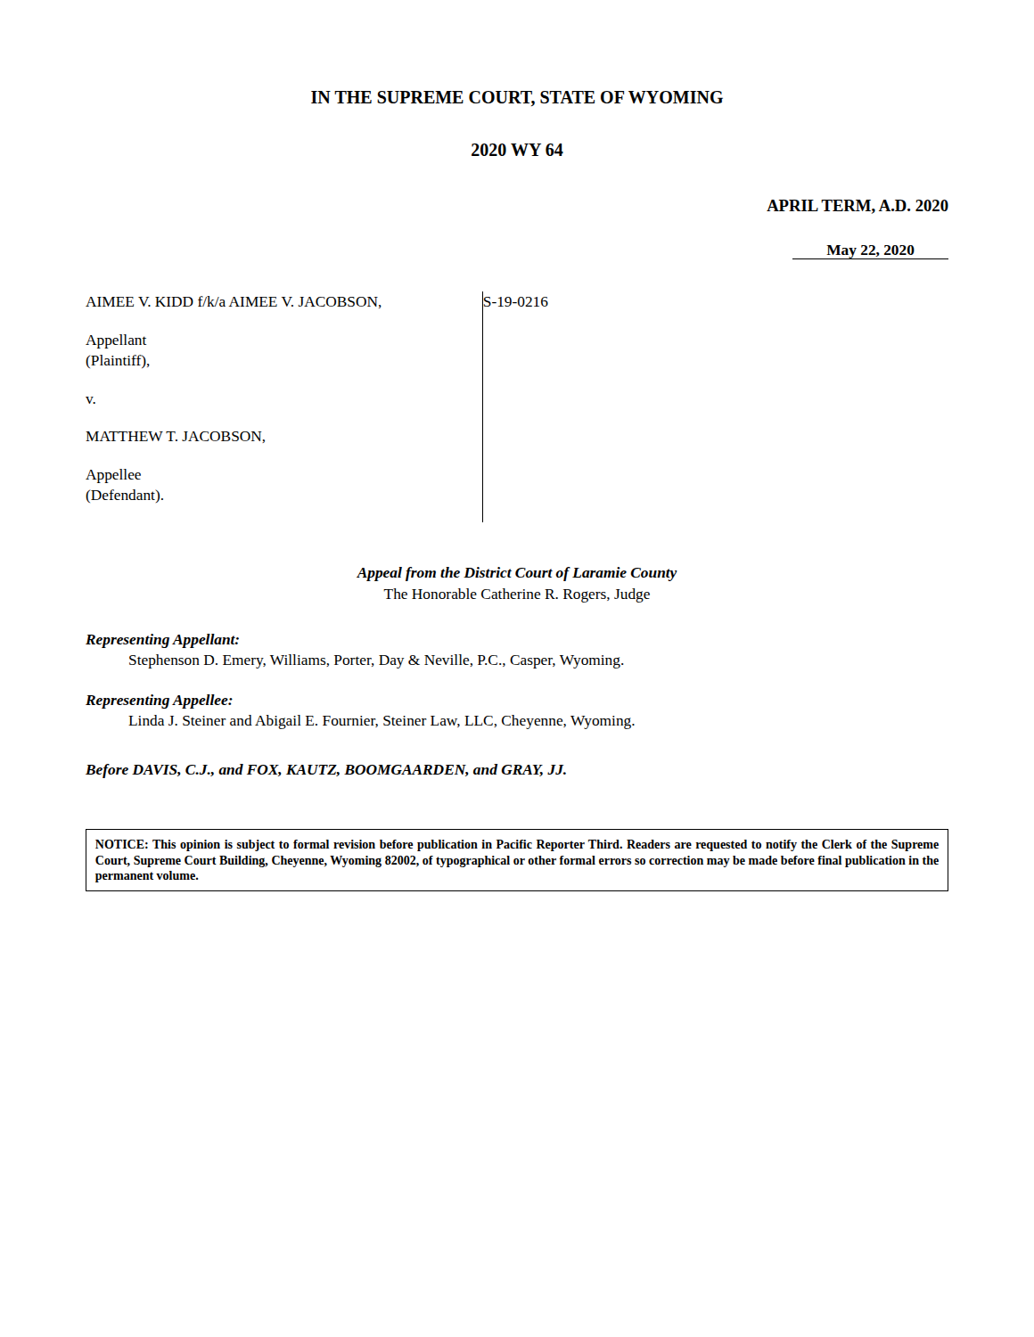IN THE SUPREME COURT, STATE OF WYOMING
2020 WY 64
APRIL TERM, A.D. 2020
May 22, 2020
| AIMEE V. KIDD f/k/a AIMEE V. JACOBSON, Appellant (Plaintiff), v. MATTHEW T. JACOBSON, Appellee (Defendant). | S-19-0216 |
Appeal from the District Court of Laramie County
The Honorable Catherine R. Rogers, Judge
Representing Appellant:
Stephenson D. Emery, Williams, Porter, Day & Neville, P.C., Casper, Wyoming.
Representing Appellee:
Linda J. Steiner and Abigail E. Fournier, Steiner Law, LLC, Cheyenne, Wyoming.
Before DAVIS, C.J., and FOX, KAUTZ, BOOMGAARDEN, and GRAY, JJ.
NOTICE: This opinion is subject to formal revision before publication in Pacific Reporter Third. Readers are requested to notify the Clerk of the Supreme Court, Supreme Court Building, Cheyenne, Wyoming 82002, of typographical or other formal errors so correction may be made before final publication in the permanent volume.